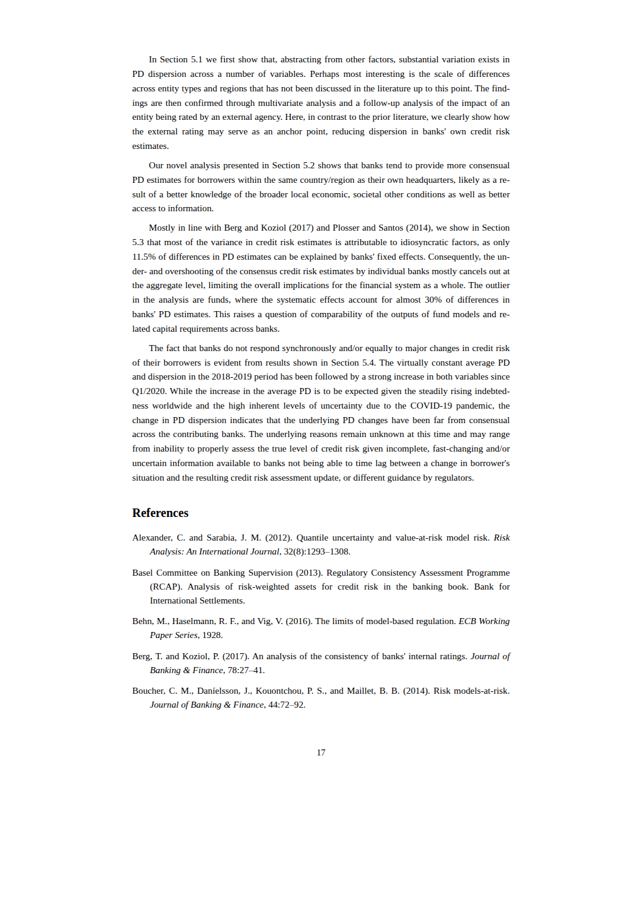In Section 5.1 we first show that, abstracting from other factors, substantial variation exists in PD dispersion across a number of variables. Perhaps most interesting is the scale of differences across entity types and regions that has not been discussed in the literature up to this point. The findings are then confirmed through multivariate analysis and a follow-up analysis of the impact of an entity being rated by an external agency. Here, in contrast to the prior literature, we clearly show how the external rating may serve as an anchor point, reducing dispersion in banks' own credit risk estimates.
Our novel analysis presented in Section 5.2 shows that banks tend to provide more consensual PD estimates for borrowers within the same country/region as their own headquarters, likely as a result of a better knowledge of the broader local economic, societal other conditions as well as better access to information.
Mostly in line with Berg and Koziol (2017) and Plosser and Santos (2014), we show in Section 5.3 that most of the variance in credit risk estimates is attributable to idiosyncratic factors, as only 11.5% of differences in PD estimates can be explained by banks' fixed effects. Consequently, the under- and overshooting of the consensus credit risk estimates by individual banks mostly cancels out at the aggregate level, limiting the overall implications for the financial system as a whole. The outlier in the analysis are funds, where the systematic effects account for almost 30% of differences in banks' PD estimates. This raises a question of comparability of the outputs of fund models and related capital requirements across banks.
The fact that banks do not respond synchronously and/or equally to major changes in credit risk of their borrowers is evident from results shown in Section 5.4. The virtually constant average PD and dispersion in the 2018-2019 period has been followed by a strong increase in both variables since Q1/2020. While the increase in the average PD is to be expected given the steadily rising indebtedness worldwide and the high inherent levels of uncertainty due to the COVID-19 pandemic, the change in PD dispersion indicates that the underlying PD changes have been far from consensual across the contributing banks. The underlying reasons remain unknown at this time and may range from inability to properly assess the true level of credit risk given incomplete, fast-changing and/or uncertain information available to banks not being able to time lag between a change in borrower's situation and the resulting credit risk assessment update, or different guidance by regulators.
References
Alexander, C. and Sarabia, J. M. (2012). Quantile uncertainty and value-at-risk model risk. Risk Analysis: An International Journal, 32(8):1293–1308.
Basel Committee on Banking Supervision (2013). Regulatory Consistency Assessment Programme (RCAP). Analysis of risk-weighted assets for credit risk in the banking book. Bank for International Settlements.
Behn, M., Haselmann, R. F., and Vig, V. (2016). The limits of model-based regulation. ECB Working Paper Series, 1928.
Berg, T. and Koziol, P. (2017). An analysis of the consistency of banks' internal ratings. Journal of Banking & Finance, 78:27–41.
Boucher, C. M., Daníelsson, J., Kouontchou, P. S., and Maillet, B. B. (2014). Risk models-at-risk. Journal of Banking & Finance, 44:72–92.
17